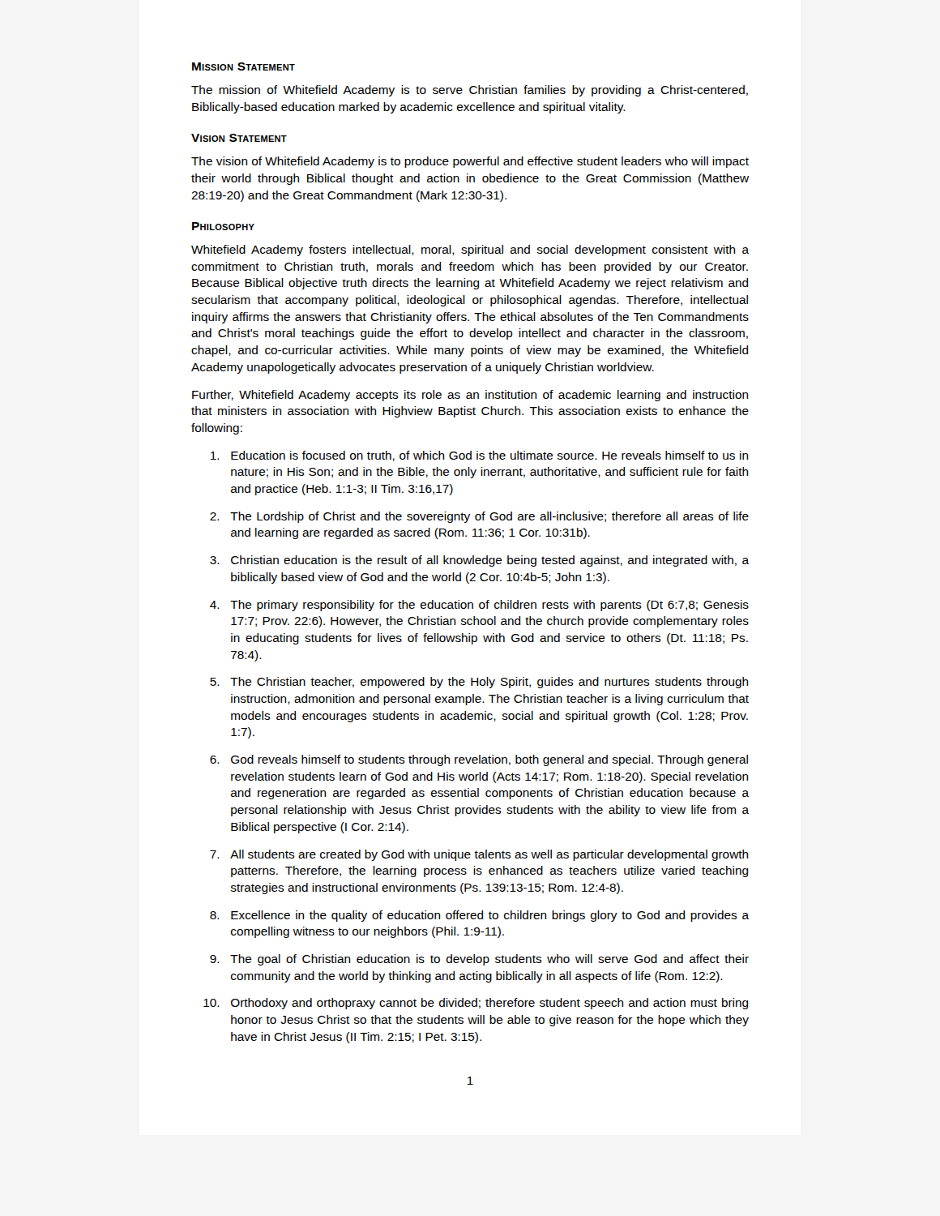Mission Statement
The mission of Whitefield Academy is to serve Christian families by providing a Christ-centered, Biblically-based education marked by academic excellence and spiritual vitality.
Vision Statement
The vision of Whitefield Academy is to produce powerful and effective student leaders who will impact their world through Biblical thought and action in obedience to the Great Commission (Matthew 28:19-20) and the Great Commandment (Mark 12:30-31).
Philosophy
Whitefield Academy fosters intellectual, moral, spiritual and social development consistent with a commitment to Christian truth, morals and freedom which has been provided by our Creator. Because Biblical objective truth directs the learning at Whitefield Academy we reject relativism and secularism that accompany political, ideological or philosophical agendas. Therefore, intellectual inquiry affirms the answers that Christianity offers. The ethical absolutes of the Ten Commandments and Christ's moral teachings guide the effort to develop intellect and character in the classroom, chapel, and co-curricular activities. While many points of view may be examined, the Whitefield Academy unapologetically advocates preservation of a uniquely Christian worldview.
Further, Whitefield Academy accepts its role as an institution of academic learning and instruction that ministers in association with Highview Baptist Church. This association exists to enhance the following:
Education is focused on truth, of which God is the ultimate source. He reveals himself to us in nature; in His Son; and in the Bible, the only inerrant, authoritative, and sufficient rule for faith and practice (Heb. 1:1-3; II Tim. 3:16,17)
The Lordship of Christ and the sovereignty of God are all-inclusive; therefore all areas of life and learning are regarded as sacred (Rom. 11:36; 1 Cor. 10:31b).
Christian education is the result of all knowledge being tested against, and integrated with, a biblically based view of God and the world (2 Cor. 10:4b-5; John 1:3).
The primary responsibility for the education of children rests with parents (Dt 6:7,8; Genesis 17:7; Prov. 22:6). However, the Christian school and the church provide complementary roles in educating students for lives of fellowship with God and service to others (Dt. 11:18; Ps. 78:4).
The Christian teacher, empowered by the Holy Spirit, guides and nurtures students through instruction, admonition and personal example. The Christian teacher is a living curriculum that models and encourages students in academic, social and spiritual growth (Col. 1:28; Prov. 1:7).
God reveals himself to students through revelation, both general and special. Through general revelation students learn of God and His world (Acts 14:17; Rom. 1:18-20). Special revelation and regeneration are regarded as essential components of Christian education because a personal relationship with Jesus Christ provides students with the ability to view life from a Biblical perspective (I Cor. 2:14).
All students are created by God with unique talents as well as particular developmental growth patterns. Therefore, the learning process is enhanced as teachers utilize varied teaching strategies and instructional environments (Ps. 139:13-15; Rom. 12:4-8).
Excellence in the quality of education offered to children brings glory to God and provides a compelling witness to our neighbors (Phil. 1:9-11).
The goal of Christian education is to develop students who will serve God and affect their community and the world by thinking and acting biblically in all aspects of life (Rom. 12:2).
Orthodoxy and orthopraxy cannot be divided; therefore student speech and action must bring honor to Jesus Christ so that the students will be able to give reason for the hope which they have in Christ Jesus (II Tim. 2:15; I Pet. 3:15).
1